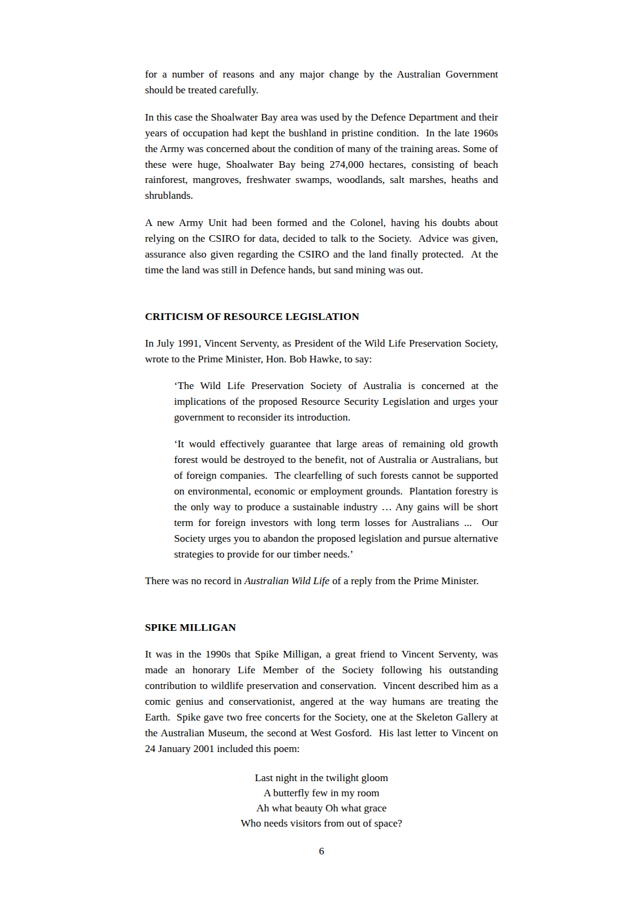for a number of reasons and any major change by the Australian Government should be treated carefully.
In this case the Shoalwater Bay area was used by the Defence Department and their years of occupation had kept the bushland in pristine condition. In the late 1960s the Army was concerned about the condition of many of the training areas. Some of these were huge, Shoalwater Bay being 274,000 hectares, consisting of beach rainforest, mangroves, freshwater swamps, woodlands, salt marshes, heaths and shrublands.
A new Army Unit had been formed and the Colonel, having his doubts about relying on the CSIRO for data, decided to talk to the Society. Advice was given, assurance also given regarding the CSIRO and the land finally protected. At the time the land was still in Defence hands, but sand mining was out.
Criticism of Resource Legislation
In July 1991, Vincent Serventy, as President of the Wild Life Preservation Society, wrote to the Prime Minister, Hon. Bob Hawke, to say:
‘The Wild Life Preservation Society of Australia is concerned at the implications of the proposed Resource Security Legislation and urges your government to reconsider its introduction.
‘It would effectively guarantee that large areas of remaining old growth forest would be destroyed to the benefit, not of Australia or Australians, but of foreign companies. The clearfelling of such forests cannot be supported on environmental, economic or employment grounds. Plantation forestry is the only way to produce a sustainable industry … Any gains will be short term for foreign investors with long term losses for Australians ... Our Society urges you to abandon the proposed legislation and pursue alternative strategies to provide for our timber needs.’
There was no record in Australian Wild Life of a reply from the Prime Minister.
Spike Milligan
It was in the 1990s that Spike Milligan, a great friend to Vincent Serventy, was made an honorary Life Member of the Society following his outstanding contribution to wildlife preservation and conservation. Vincent described him as a comic genius and conservationist, angered at the way humans are treating the Earth. Spike gave two free concerts for the Society, one at the Skeleton Gallery at the Australian Museum, the second at West Gosford. His last letter to Vincent on 24 January 2001 included this poem:
Last night in the twilight gloom
A butterfly few in my room
Ah what beauty Oh what grace
Who needs visitors from out of space?
6